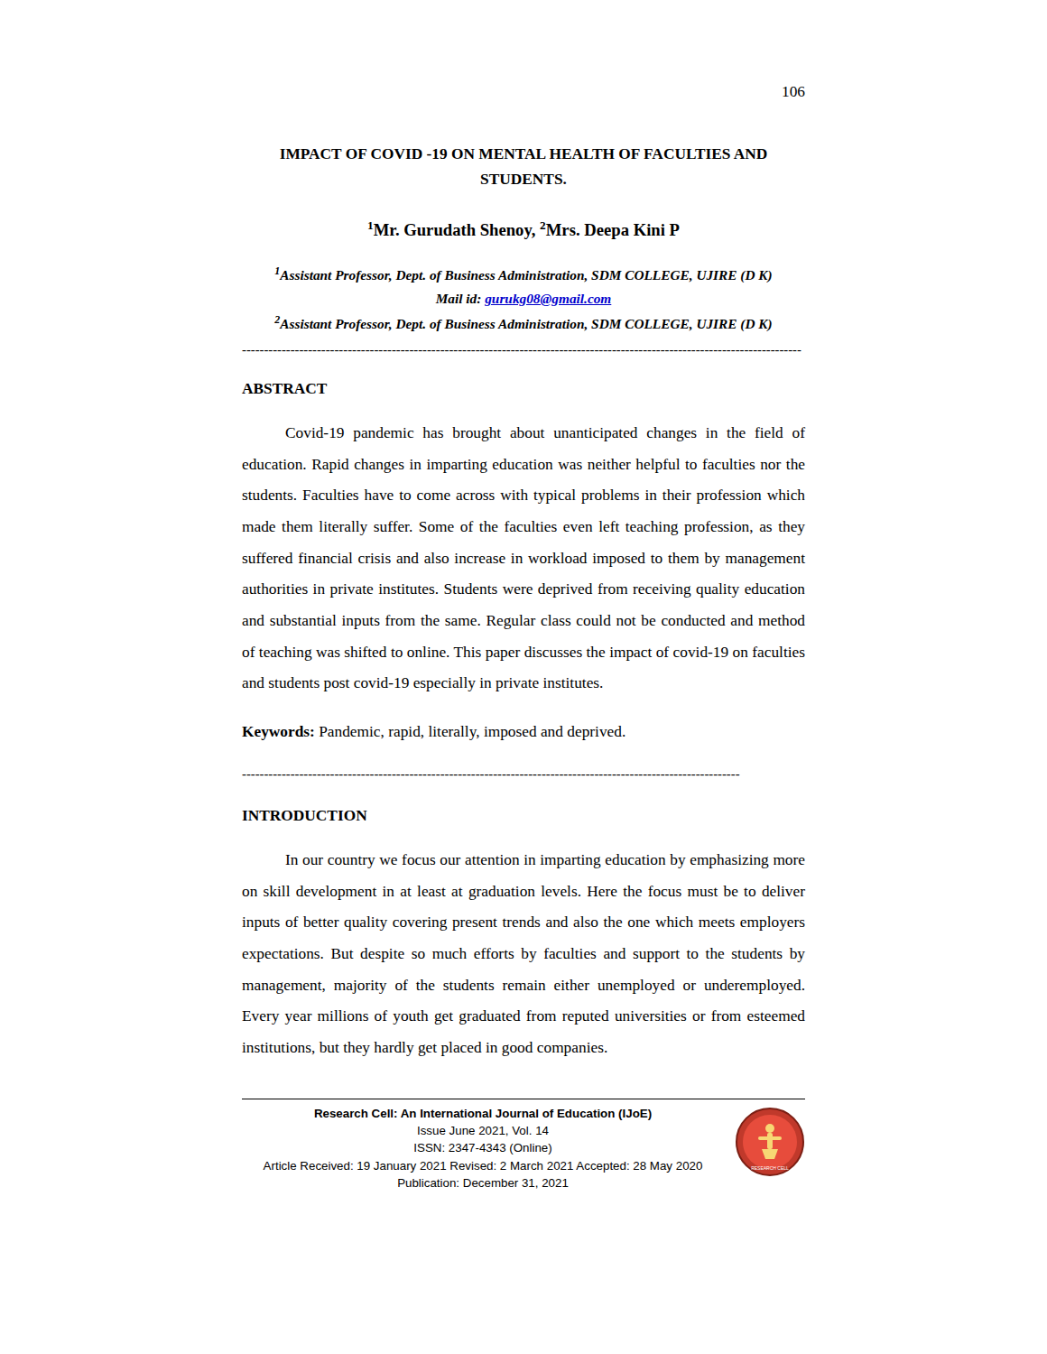106
IMPACT OF COVID -19 ON MENTAL HEALTH OF FACULTIES AND STUDENTS.
1Mr. Gurudath Shenoy, 2Mrs. Deepa Kini P
1Assistant Professor, Dept. of Business Administration, SDM COLLEGE, UJIRE (D K)
Mail id: gurukg08@gmail.com
2Assistant Professor, Dept. of Business Administration, SDM COLLEGE, UJIRE (D K)
-------------------------------------------------------------------------------------------------------------------------------
ABSTRACT
Covid-19 pandemic has brought about unanticipated changes in the field of education. Rapid changes in imparting education was neither helpful to faculties nor the students. Faculties have to come across with typical problems in their profession which made them literally suffer. Some of the faculties even left teaching profession, as they suffered financial crisis and also increase in workload imposed to them by management authorities in private institutes. Students were deprived from receiving quality education and substantial inputs from the same. Regular class could not be conducted and method of teaching was shifted to online. This paper discusses the impact of covid-19 on faculties and students post covid-19 especially in private institutes.
Keywords: Pandemic, rapid, literally, imposed and deprived.
-----------------------------------------------------------------------------------------------------------------
INTRODUCTION
In our country we focus our attention in imparting education by emphasizing more on skill development in at least at graduation levels. Here the focus must be to deliver inputs of better quality covering present trends and also the one which meets employers expectations. But despite so much efforts by faculties and support to the students by management, majority of the students remain either unemployed or underemployed. Every year millions of youth get graduated from reputed universities or from esteemed institutions, but they hardly get placed in good companies.
Research Cell: An International Journal of Education (IJoE)
Issue June 2021, Vol. 14
ISSN: 2347-4343 (Online)
Article Received: 19 January 2021 Revised: 2 March 2021 Accepted: 28 May 2020 Publication: December 31, 2021
RESEARCH CELL